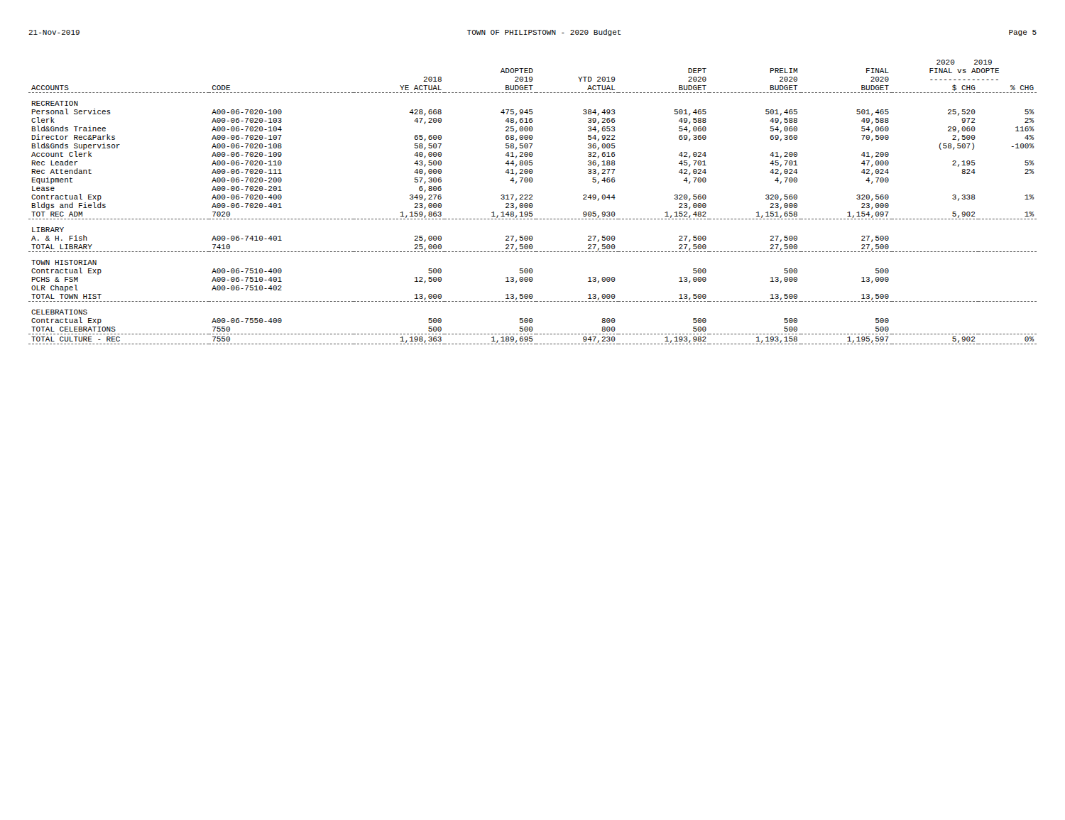21-Nov-2019
TOWN OF PHILIPSTOWN - 2020 Budget
Page 5
| | | | | | | | | 2020 2019 |
| --- | --- | --- | --- | --- | --- | --- | --- | --- |
| | | | ADOPTED | | DEPT | PRELIM | FINAL | FINAL vs ADOPTE |
| | | 2018 | 2019 | YTD 2019 | 2020 | 2020 | 2020 | --------------- |
| ACCOUNTS | CODE | YE ACTUAL | BUDGET | ACTUAL | BUDGET | BUDGET | BUDGET | $ CHG | % CHG |
| RECREATION |
| Personal Services | A00-06-7020-100 | 428,668 | 475,945 | 384,493 | 501,465 | 501,465 | 501,465 | 25,520 | 5% |
| Clerk | A00-06-7020-103 | 47,200 | 48,616 | 39,266 | 49,588 | 49,588 | 49,588 | 972 | 2% |
| Bld&Gnds Trainee | A00-06-7020-104 | | 25,000 | 34,653 | 54,060 | 54,060 | 54,060 | 29,060 | 116% |
| Director Rec&Parks | A00-06-7020-107 | 65,600 | 68,000 | 54,922 | 69,360 | 69,360 | 70,500 | 2,500 | 4% |
| Bld&Gnds Supervisor | A00-06-7020-108 | 58,507 | 58,507 | 36,005 | | | | (58,507) | -100% |
| Account Clerk | A00-06-7020-109 | 40,000 | 41,200 | 32,616 | 42,024 | 41,200 | 41,200 | | |
| Rec Leader | A00-06-7020-110 | 43,500 | 44,805 | 36,188 | 45,701 | 45,701 | 47,000 | 2,195 | 5% |
| Rec Attendant | A00-06-7020-111 | 40,000 | 41,200 | 33,277 | 42,024 | 42,024 | 42,024 | 824 | 2% |
| Equipment | A00-06-7020-200 | 57,306 | 4,700 | 5,466 | 4,700 | 4,700 | 4,700 | | |
| Lease | A00-06-7020-201 | 6,806 | | | | | | | |
| Contractual Exp | A00-06-7020-400 | 349,276 | 317,222 | 249,044 | 320,560 | 320,560 | 320,560 | 3,338 | 1% |
| Bldgs and Fields | A00-06-7020-401 | 23,000 | 23,000 | | 23,000 | 23,000 | 23,000 | | |
| TOT REC ADM | 7020 | 1,159,863 | 1,148,195 | 905,930 | 1,152,482 | 1,151,658 | 1,154,097 | 5,902 | 1% |
| LIBRARY |
| A. & H. Fish | A00-06-7410-401 | 25,000 | 27,500 | 27,500 | 27,500 | 27,500 | 27,500 | | |
| TOTAL LIBRARY | 7410 | 25,000 | 27,500 | 27,500 | 27,500 | 27,500 | 27,500 | | |
| TOWN HISTORIAN |
| Contractual Exp | A00-06-7510-400 | 500 | 500 | | 500 | 500 | 500 | | |
| PCHS & FSM | A00-06-7510-401 | 12,500 | 13,000 | 13,000 | 13,000 | 13,000 | 13,000 | | |
| OLR Chapel | A00-06-7510-402 | | | | | | | | |
| TOTAL TOWN HIST | | 13,000 | 13,500 | 13,000 | 13,500 | 13,500 | 13,500 | | |
| CELEBRATIONS |
| Contractual Exp | A00-06-7550-400 | 500 | 500 | 800 | 500 | 500 | 500 | | |
| TOTAL CELEBRATIONS | 7550 | 500 | 500 | 800 | 500 | 500 | 500 | | |
| TOTAL CULTURE - REC | 7550 | 1,198,363 | 1,189,695 | 947,230 | 1,193,982 | 1,193,158 | 1,195,597 | 5,902 | 0% |